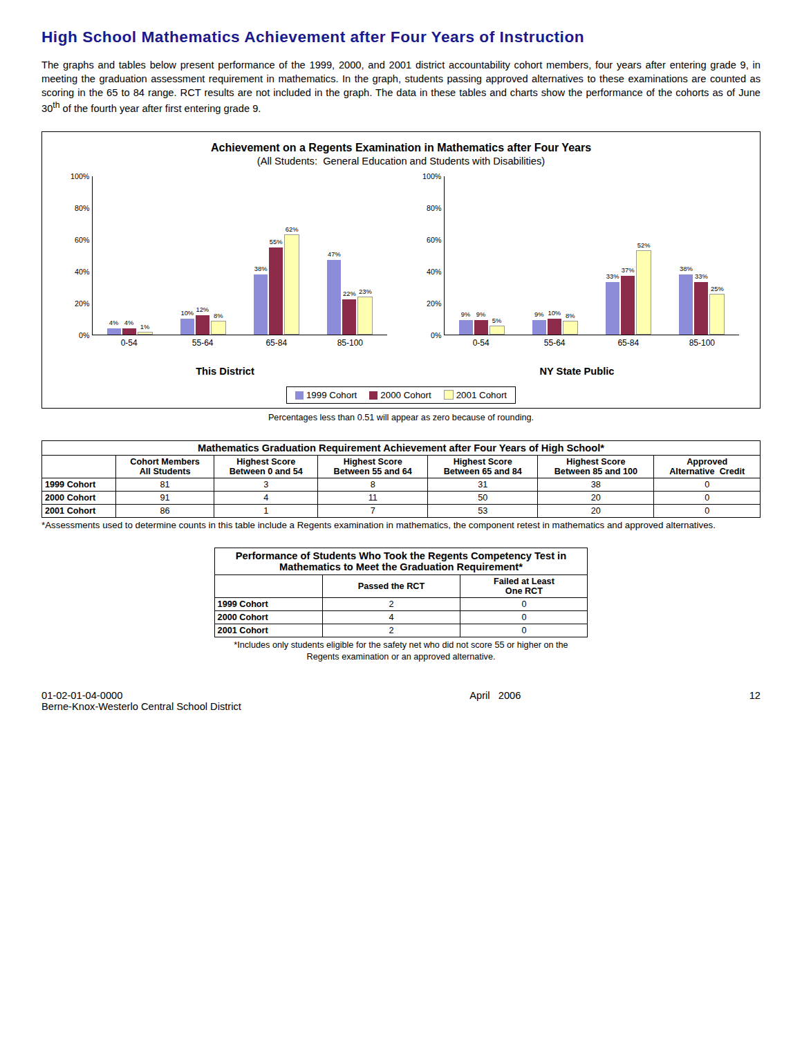High School Mathematics Achievement after Four Years of Instruction
The graphs and tables below present performance of the 1999, 2000, and 2001 district accountability cohort members, four years after entering grade 9, in meeting the graduation assessment requirement in mathematics. In the graph, students passing approved alternatives to these examinations are counted as scoring in the 65 to 84 range. RCT results are not included in the graph. The data in these tables and charts show the performance of the cohorts as of June 30th of the fourth year after first entering grade 9.
Achievement on a Regents Examination in Mathematics after Four Years
(All Students: General Education and Students with Disabilities)
100% 80% 60% 40% 20% 0%
4%
4%
1%
10%
12%
8%
38%
55%
62%
47%
22%
23%
0-54
55-64
65-84
85-100
This District
100% 80% 60% 40% 20% 0%
9%
9%
5%
9%
10%
8%
33%
37%
52%
38%
33%
25%
0-54
55-64
65-84
85-100
NY State Public
1999 Cohort 2000 Cohort 2001 Cohort
Percentages less than 0.51 will appear as zero because of rounding.
Mathematics Graduation Requirement Achievement after Four Years of High School*
| | Cohort Members All Students | Highest Score Between 0 and 54 | Highest Score Between 55 and 64 | Highest Score Between 65 and 84 | Highest Score Between 85 and 100 | Approved Alternative Credit |
| --- | --- | --- | --- | --- | --- | --- |
| 1999 Cohort | 81 | 3 | 8 | 31 | 38 | 0 |
| 2000 Cohort | 91 | 4 | 11 | 50 | 20 | 0 |
| 2001 Cohort | 86 | 1 | 7 | 53 | 20 | 0 |
*Assessments used to determine counts in this table include a Regents examination in mathematics, the component retest in mathematics and approved alternatives.
Performance of Students Who Took the Regents Competency Test in Mathematics to Meet the Graduation Requirement*
| | Passed the RCT | Failed at Least One RCT |
| --- | --- | --- |
| 1999 Cohort | 2 | 0 |
| 2000 Cohort | 4 | 0 |
| 2001 Cohort | 2 | 0 |
*Includes only students eligible for the safety net who did not score 55 or higher on the
Regents examination or an approved alternative.
01-02-01-04-0000 Berne-Knox-Westerlo Central School District
April 2006
12